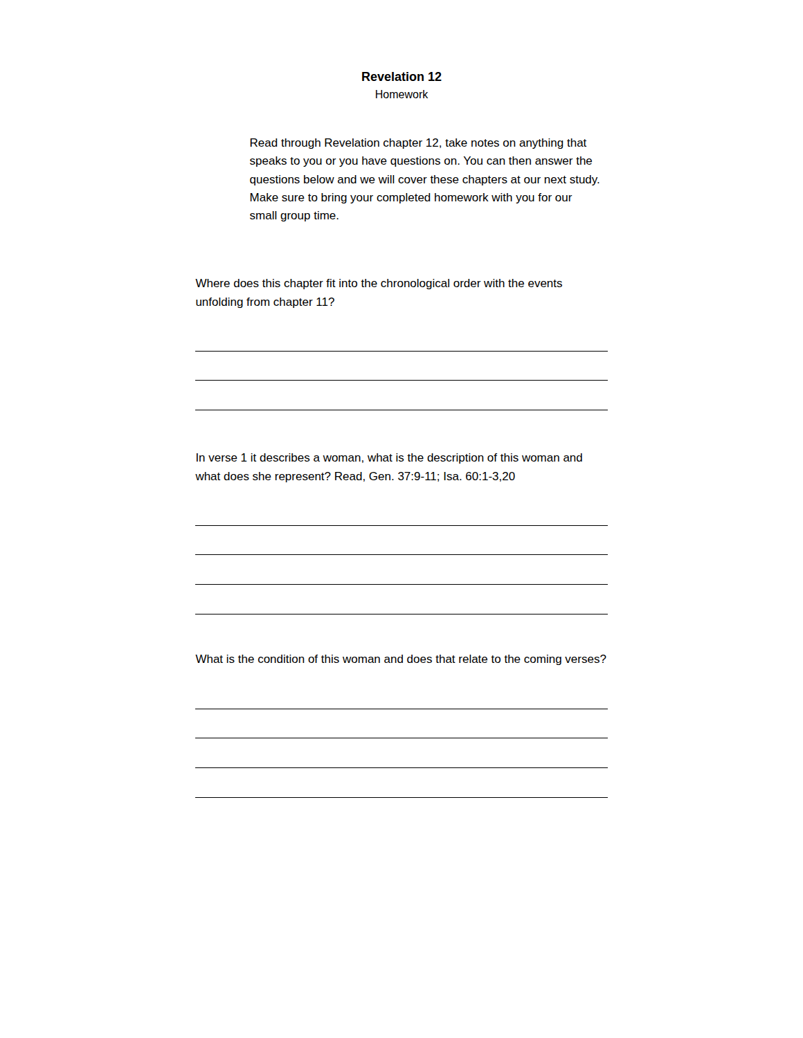Revelation 12
Homework
Read through Revelation chapter 12, take notes on anything that speaks to you or you have questions on. You can then answer the questions below and we will cover these chapters at our next study. Make sure to bring your completed homework with you for our small group time.
Where does this chapter fit into the chronological order with the events unfolding from chapter 11?
In verse 1 it describes a woman, what is the description of this woman and what does she represent? Read, Gen. 37:9-11; Isa. 60:1-3,20
What is the condition of this woman and does that relate to the coming verses?